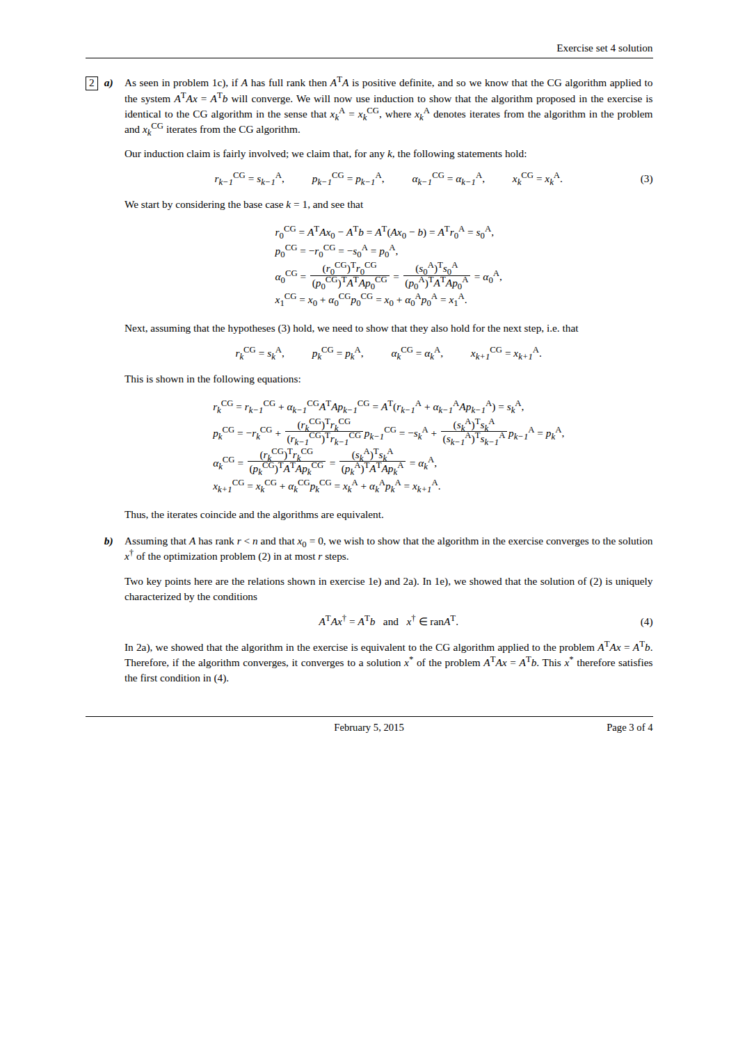Exercise set 4 solution
2
a)
As seen in problem 1c), if A has full rank then ATA is positive definite, and so we know that the CG algorithm applied to the system ATAx = ATb will converge. We will now use induction to show that the algorithm proposed in the exercise is identical to the CG algorithm in the sense that xkA = xkCG, where xkA denotes iterates from the algorithm in the problem and xkCG iterates from the CG algorithm.
Our induction claim is fairly involved; we claim that, for any k, the following statements hold:
rk−1CG = sk−1A, pk−1CG = pk−1A, αk−1CG = αk−1A, xkCG = xkA.
(3)
We start by considering the base case k = 1, and see that
r0CG = ATAx0 − ATb = AT(Ax0 − b) = ATr0A = s0A,
p0CG = −r0CG = −s0A = p0A,
α0CG = (r0CG)Tr0CG(p0CG)TATAp0CG = (s0A)Ts0A(p0A)TATAp0A = α0A,
x1CG = x0 + α0CGp0CG = x0 + α0Ap0A = x1A.
Next, assuming that the hypotheses (3) hold, we need to show that they also hold for the next step, i.e. that
rkCG = skA, pkCG = pkA, αkCG = αkA, xk+1CG = xk+1A.
This is shown in the following equations:
rkCG = rk−1CG + αk−1CGATApk−1CG = AT(rk−1A + αk−1AApk−1A) = skA,
pkCG = −rkCG + (rkCG)TrkCG(rk−1CG)Trk−1CG pk−1CG = −skA + (skA)TskA(sk−1A)Tsk−1A pk−1A = pkA,
αkCG = (rkCG)TrkCG(pkCG)TATApkCG = (skA)TskA(pkA)TATApkA = αkA,
xk+1CG = xkCG + αkCGpkCG = xkA + αkApkA = xk+1A.
Thus, the iterates coincide and the algorithms are equivalent.
b)
Assuming that A has rank r < n and that x0 = 0, we wish to show that the algorithm in the exercise converges to the solution x† of the optimization problem (2) in at most r steps.
Two key points here are the relations shown in exercise 1e) and 2a). In 1e), we showed that the solution of (2) is uniquely characterized by the conditions
ATAx† = ATb and x† ∈ ran AT.
(4)
In 2a), we showed that the algorithm in the exercise is equivalent to the CG algorithm applied to the problem ATAx = ATb. Therefore, if the algorithm converges, it converges to a solution x* of the problem ATAx = ATb. This x* therefore satisfies the first condition in (4).
February 5, 2015 Page 3 of 4